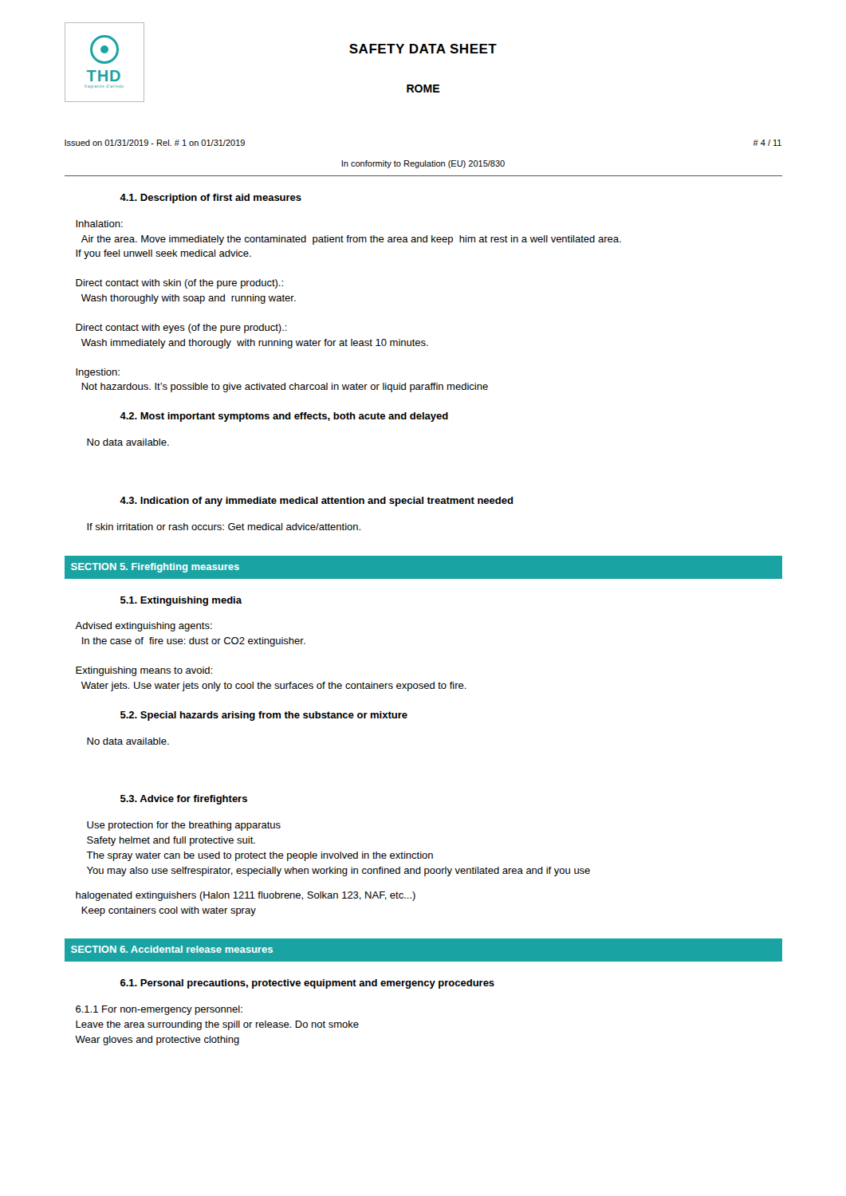THD
fragranze d'arredo
SAFETY DATA SHEET
ROME
Issued on 01/31/2019 - Rel. # 1 on 01/31/2019 # 4 / 11
In conformity to Regulation (EU) 2015/830
4.1. Description of first aid measures
Inhalation: Air the area. Move immediately the contaminated patient from the area and keep him at rest in a well ventilated area. If you feel unwell seek medical advice.
Direct contact with skin (of the pure product).: Wash thoroughly with soap and running water.
Direct contact with eyes (of the pure product).: Wash immediately and thorougly with running water for at least 10 minutes.
Ingestion: Not hazardous. It’s possible to give activated charcoal in water or liquid paraffin medicine
4.2. Most important symptoms and effects, both acute and delayed
No data available.
4.3. Indication of any immediate medical attention and special treatment needed
If skin irritation or rash occurs: Get medical advice/attention.
SECTION 5. Firefighting measures
5.1. Extinguishing media
Advised extinguishing agents: In the case of fire use: dust or CO2 extinguisher.
Extinguishing means to avoid: Water jets. Use water jets only to cool the surfaces of the containers exposed to fire.
5.2. Special hazards arising from the substance or mixture
No data available.
5.3. Advice for firefighters
Use protection for the breathing apparatus Safety helmet and full protective suit. The spray water can be used to protect the people involved in the extinction You may also use selfrespirator, especially when working in confined and poorly ventilated area and if you use
halogenated extinguishers (Halon 1211 fluobrene, Solkan 123, NAF, etc...) Keep containers cool with water spray
SECTION 6. Accidental release measures
6.1. Personal precautions, protective equipment and emergency procedures
6.1.1 For non-emergency personnel: Leave the area surrounding the spill or release. Do not smoke Wear gloves and protective clothing